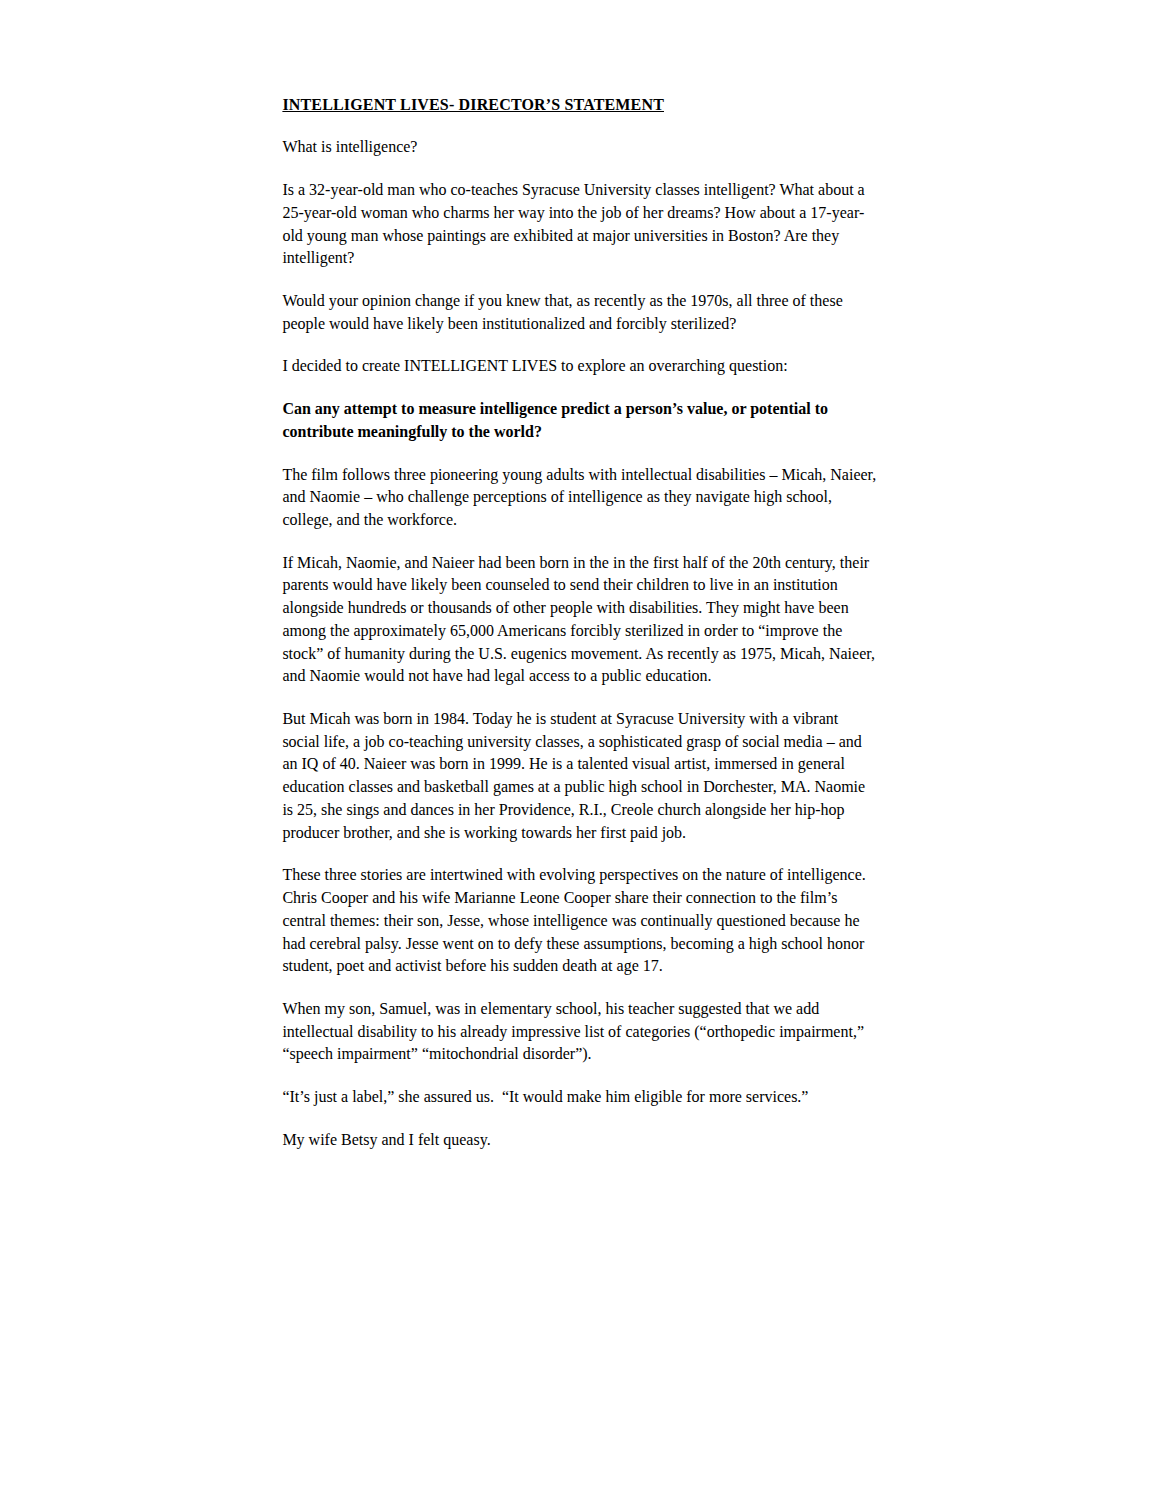INTELLIGENT LIVES- DIRECTOR’S STATEMENT
What is intelligence?
Is a 32-year-old man who co-teaches Syracuse University classes intelligent? What about a 25-year-old woman who charms her way into the job of her dreams? How about a 17-year-old young man whose paintings are exhibited at major universities in Boston? Are they intelligent?
Would your opinion change if you knew that, as recently as the 1970s, all three of these people would have likely been institutionalized and forcibly sterilized?
I decided to create INTELLIGENT LIVES to explore an overarching question:
Can any attempt to measure intelligence predict a person’s value, or potential to contribute meaningfully to the world?
The film follows three pioneering young adults with intellectual disabilities – Micah, Naieer, and Naomie – who challenge perceptions of intelligence as they navigate high school, college, and the workforce.
If Micah, Naomie, and Naieer had been born in the in the first half of the 20th century, their parents would have likely been counseled to send their children to live in an institution alongside hundreds or thousands of other people with disabilities. They might have been among the approximately 65,000 Americans forcibly sterilized in order to “improve the stock” of humanity during the U.S. eugenics movement. As recently as 1975, Micah, Naieer, and Naomie would not have had legal access to a public education.
But Micah was born in 1984. Today he is student at Syracuse University with a vibrant social life, a job co-teaching university classes, a sophisticated grasp of social media – and an IQ of 40. Naieer was born in 1999. He is a talented visual artist, immersed in general education classes and basketball games at a public high school in Dorchester, MA. Naomie is 25, she sings and dances in her Providence, R.I., Creole church alongside her hip-hop producer brother, and she is working towards her first paid job.
These three stories are intertwined with evolving perspectives on the nature of intelligence. Chris Cooper and his wife Marianne Leone Cooper share their connection to the film’s central themes: their son, Jesse, whose intelligence was continually questioned because he had cerebral palsy. Jesse went on to defy these assumptions, becoming a high school honor student, poet and activist before his sudden death at age 17.
When my son, Samuel, was in elementary school, his teacher suggested that we add intellectual disability to his already impressive list of categories (“orthopedic impairment,” “speech impairment” “mitochondrial disorder”).
“It’s just a label,” she assured us. “It would make him eligible for more services.”
My wife Betsy and I felt queasy.